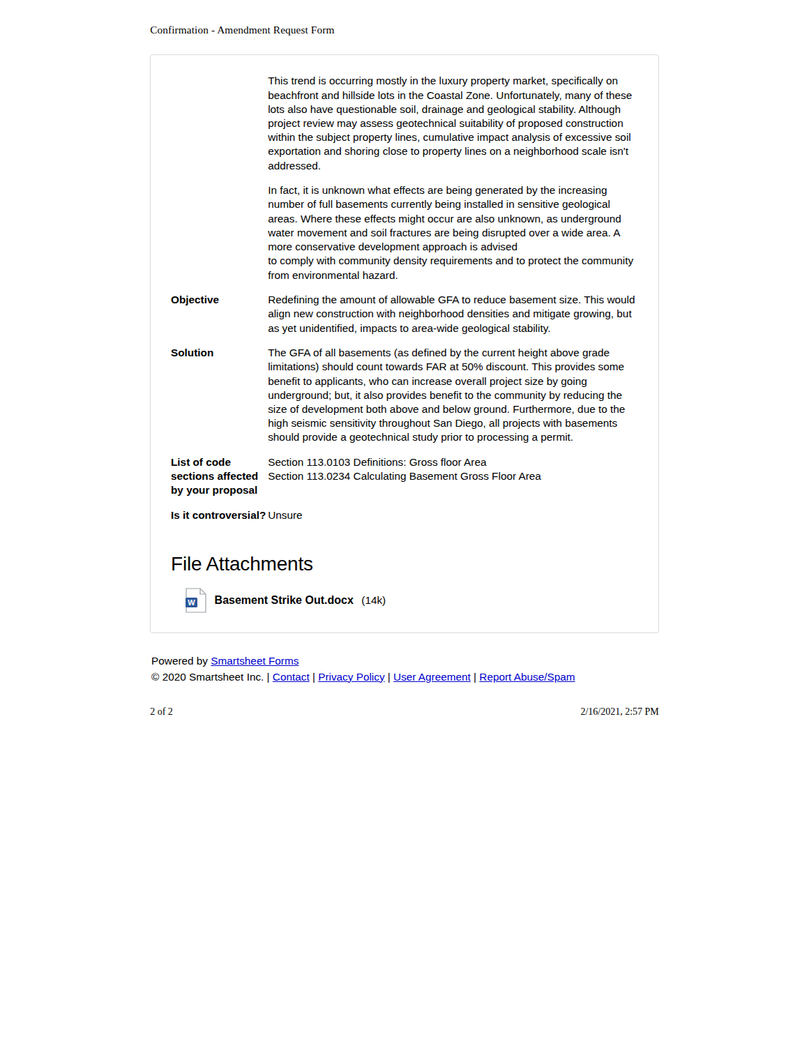Confirmation - Amendment Request Form
| | This trend is occurring mostly in the luxury property market, specifically on beachfront and hillside lots in the Coastal Zone. Unfortunately, many of these lots also have questionable soil, drainage and geological stability. Although project review may assess geotechnical suitability of proposed construction within the subject property lines, cumulative impact analysis of excessive soil exportation and shoring close to property lines on a neighborhood scale isn't addressed. In fact, it is unknown what effects are being generated by the increasing number of full basements currently being installed in sensitive geological areas. Where these effects might occur are also unknown, as underground water movement and soil fractures are being disrupted over a wide area. A more conservative development approach is advised to comply with community density requirements and to protect the community from environmental hazard. |
| Objective | Redefining the amount of allowable GFA to reduce basement size. This would align new construction with neighborhood densities and mitigate growing, but as yet unidentified, impacts to area-wide geological stability. |
| Solution | The GFA of all basements (as defined by the current height above grade limitations) should count towards FAR at 50% discount. This provides some benefit to applicants, who can increase overall project size by going underground; but, it also provides benefit to the community by reducing the size of development both above and below ground. Furthermore, due to the high seismic sensitivity throughout San Diego, all projects with basements should provide a geotechnical study prior to processing a permit. |
| List of code sections affected by your proposal | Section 113.0103 Definitions: Gross floor Area Section 113.0234 Calculating Basement Gross Floor Area |
| Is it controversial? | Unsure |
File Attachments
W
Basement Strike Out.docx(14k)
Powered by Smartsheet Forms
© 2020 Smartsheet Inc. | Contact | Privacy Policy | User Agreement | Report Abuse/Spam
2 of 2
2/16/2021, 2:57 PM